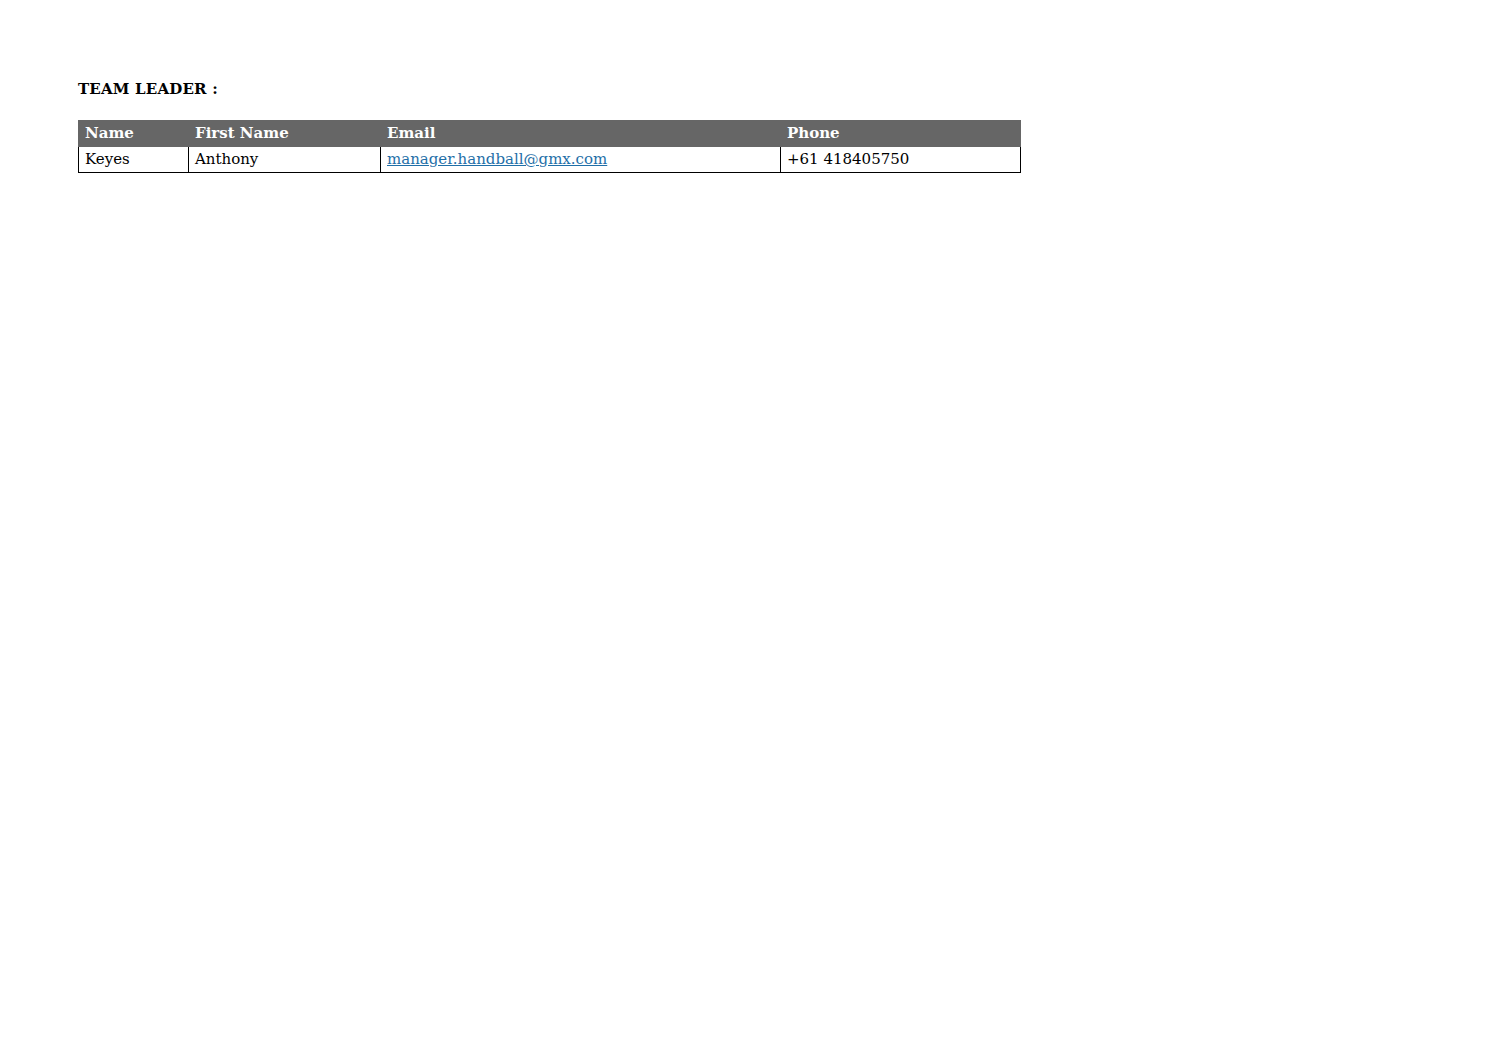TEAM LEADER :
| Name | First Name | Email | Phone |
| --- | --- | --- | --- |
| Keyes | Anthony | manager.handball@gmx.com | +61 418405750 |